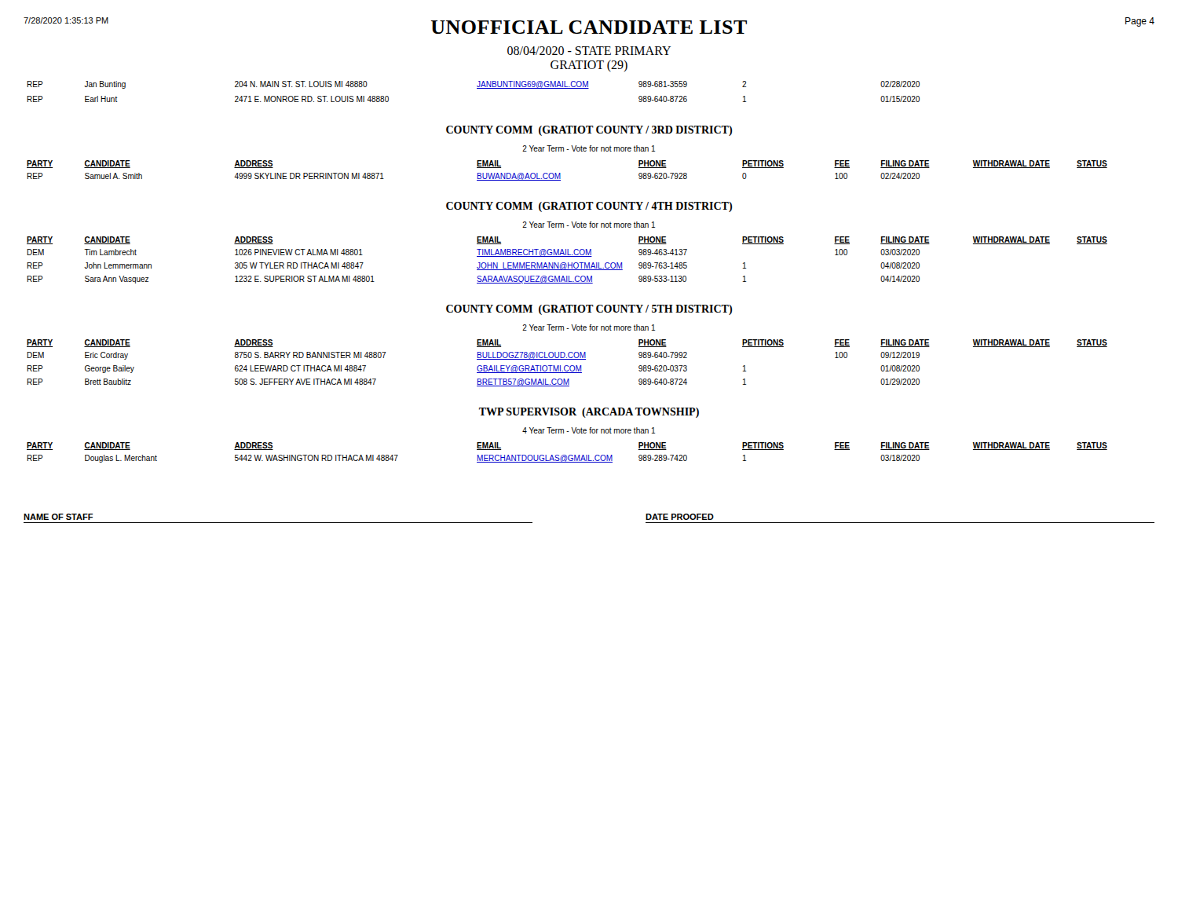7/28/2020 1:35:13 PM
Page 4
UNOFFICIAL CANDIDATE LIST
08/04/2020 - STATE PRIMARY
GRATIOT (29)
| REP | Jan Bunting | 204 N. MAIN ST. ST. LOUIS MI 48880 | JANBUNTING69@GMAIL.COM | 989-681-3559 | 2 | | 02/28/2020 | | |
| REP | Earl Hunt | 2471 E. MONROE RD. ST. LOUIS MI 48880 | | 989-640-8726 | 1 | | 01/15/2020 | | |
COUNTY COMM (GRATIOT COUNTY / 3RD DISTRICT)
2 Year Term - Vote for not more than 1
| PARTY | CANDIDATE | ADDRESS | EMAIL | PHONE | PETITIONS | FEE | FILING DATE | WITHDRAWAL DATE | STATUS |
| --- | --- | --- | --- | --- | --- | --- | --- | --- | --- |
| REP | Samuel A. Smith | 4999 SKYLINE DR PERRINTON MI 48871 | BUWANDA@AOL.COM | 989-620-7928 | 0 | 100 | 02/24/2020 | | |
COUNTY COMM (GRATIOT COUNTY / 4TH DISTRICT)
2 Year Term - Vote for not more than 1
| PARTY | CANDIDATE | ADDRESS | EMAIL | PHONE | PETITIONS | FEE | FILING DATE | WITHDRAWAL DATE | STATUS |
| --- | --- | --- | --- | --- | --- | --- | --- | --- | --- |
| DEM | Tim Lambrecht | 1026 PINEVIEW CT ALMA MI 48801 | TIMLAMBRECHT@GMAIL.COM | 989-463-4137 | | 100 | 03/03/2020 | | |
| REP | John Lemmermann | 305 W TYLER RD ITHACA MI 48847 | JOHN_LEMMERMANN@HOTMAIL.COM | 989-763-1485 | 1 | | 04/08/2020 | | |
| REP | Sara Ann Vasquez | 1232 E. SUPERIOR ST ALMA MI 48801 | SARAAVASQUEZ@GMAIL.COM | 989-533-1130 | 1 | | 04/14/2020 | | |
COUNTY COMM (GRATIOT COUNTY / 5TH DISTRICT)
2 Year Term - Vote for not more than 1
| PARTY | CANDIDATE | ADDRESS | EMAIL | PHONE | PETITIONS | FEE | FILING DATE | WITHDRAWAL DATE | STATUS |
| --- | --- | --- | --- | --- | --- | --- | --- | --- | --- |
| DEM | Eric Cordray | 8750 S. BARRY RD BANNISTER MI 48807 | BULLDOGZ78@ICLOUD.COM | 989-640-7992 | | 100 | 09/12/2019 | | |
| REP | George Bailey | 624 LEEWARD CT ITHACA MI 48847 | GBAILEY@GRATIOTMI.COM | 989-620-0373 | 1 | | 01/08/2020 | | |
| REP | Brett Baublitz | 508 S. JEFFERY AVE ITHACA MI 48847 | BRETTB57@GMAIL.COM | 989-640-8724 | 1 | | 01/29/2020 | | |
TWP SUPERVISOR (ARCADA TOWNSHIP)
4 Year Term - Vote for not more than 1
| PARTY | CANDIDATE | ADDRESS | EMAIL | PHONE | PETITIONS | FEE | FILING DATE | WITHDRAWAL DATE | STATUS |
| --- | --- | --- | --- | --- | --- | --- | --- | --- | --- |
| REP | Douglas L. Merchant | 5442 W. WASHINGTON RD ITHACA MI 48847 | MERCHANTDOUGLAS@GMAIL.COM | 989-289-7420 | 1 | | 03/18/2020 | | |
NAME OF STAFF
DATE PROOFED